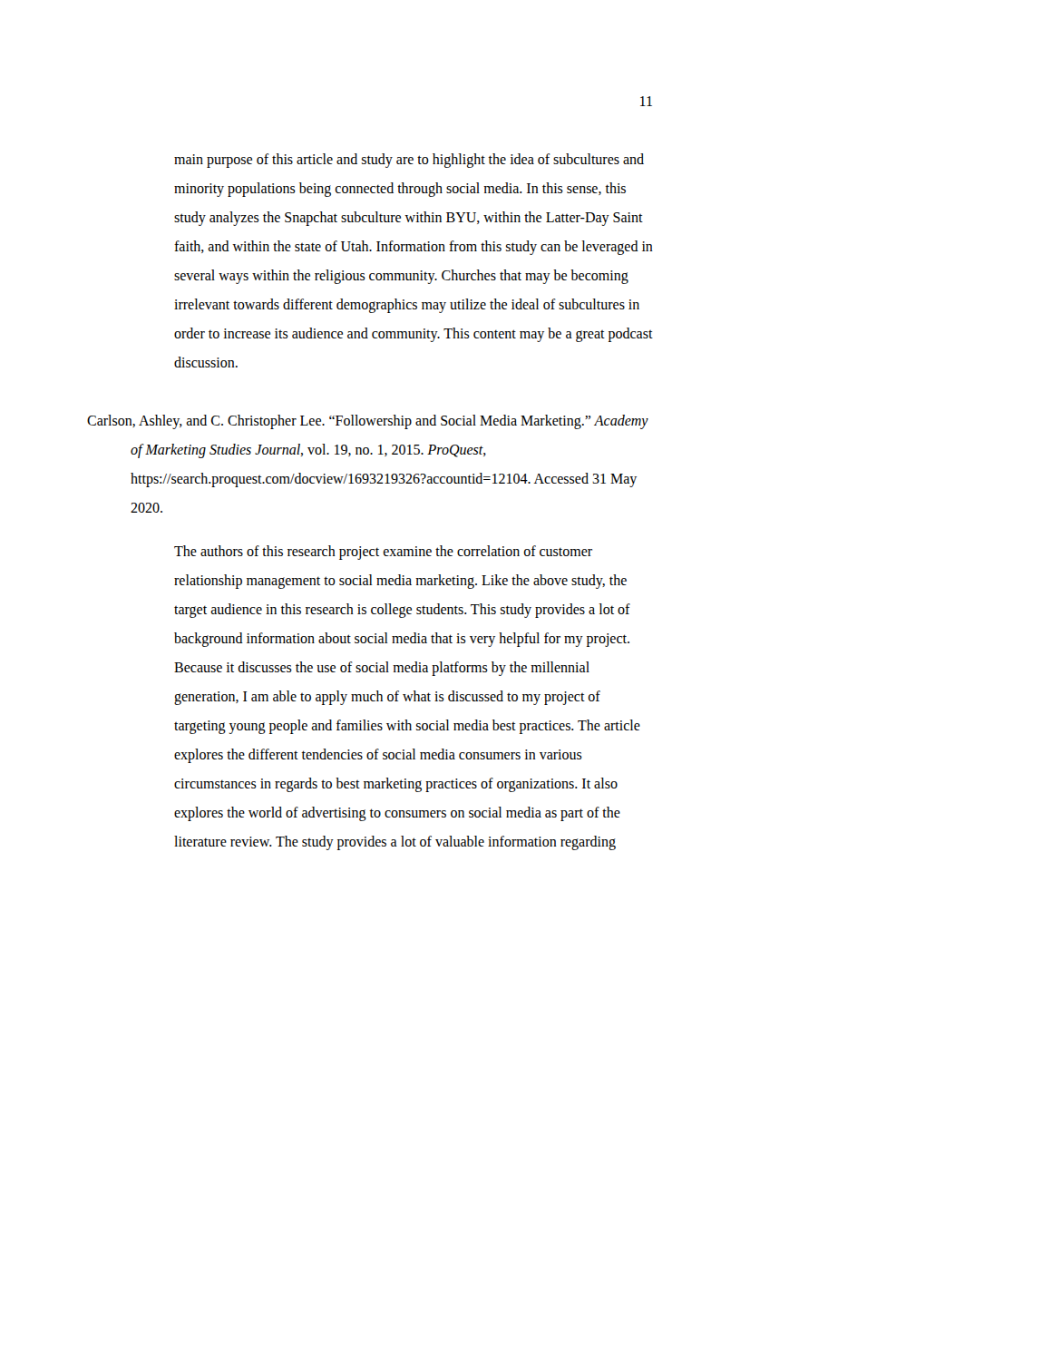11
main purpose of this article and study are to highlight the idea of subcultures and minority populations being connected through social media. In this sense, this study analyzes the Snapchat subculture within BYU, within the Latter-Day Saint faith, and within the state of Utah. Information from this study can be leveraged in several ways within the religious community. Churches that may be becoming irrelevant towards different demographics may utilize the ideal of subcultures in order to increase its audience and community. This content may be a great podcast discussion.
Carlson, Ashley, and C. Christopher Lee. “Followership and Social Media Marketing.” Academy of Marketing Studies Journal, vol. 19, no. 1, 2015. ProQuest, https://search.proquest.com/docview/1693219326?accountid=12104. Accessed 31 May 2020.
The authors of this research project examine the correlation of customer relationship management to social media marketing. Like the above study, the target audience in this research is college students. This study provides a lot of background information about social media that is very helpful for my project. Because it discusses the use of social media platforms by the millennial generation, I am able to apply much of what is discussed to my project of targeting young people and families with social media best practices. The article explores the different tendencies of social media consumers in various circumstances in regards to best marketing practices of organizations. It also explores the world of advertising to consumers on social media as part of the literature review. The study provides a lot of valuable information regarding